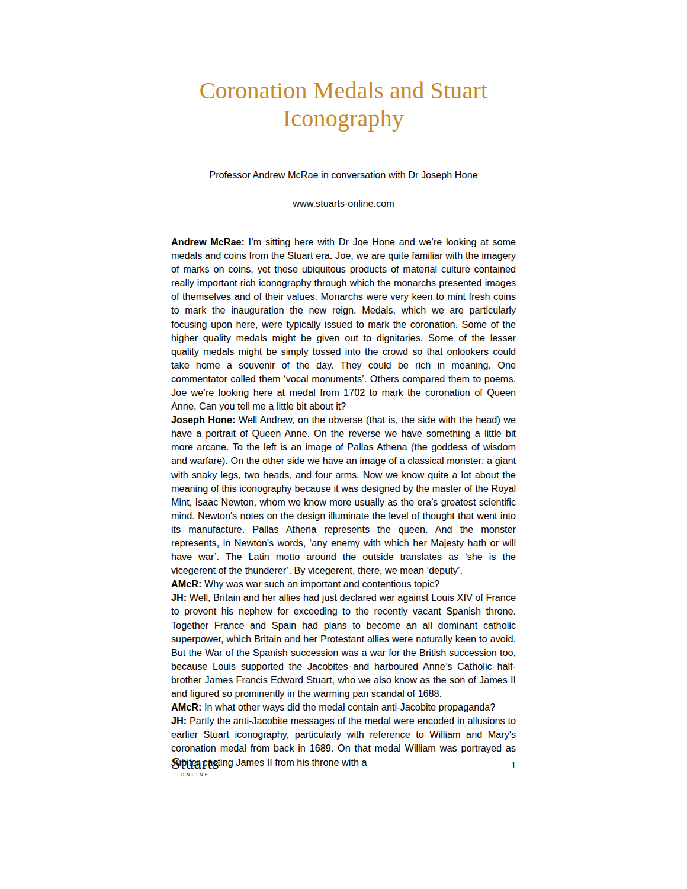Coronation Medals and Stuart
Iconography
Professor Andrew McRae in conversation with Dr Joseph Hone
www.stuarts-online.com
Andrew McRae: I’m sitting here with Dr Joe Hone and we’re looking at some medals and coins from the Stuart era. Joe, we are quite familiar with the imagery of marks on coins, yet these ubiquitous products of material culture contained really important rich iconography through which the monarchs presented images of themselves and of their values. Monarchs were very keen to mint fresh coins to mark the inauguration the new reign. Medals, which we are particularly focusing upon here, were typically issued to mark the coronation. Some of the higher quality medals might be given out to dignitaries. Some of the lesser quality medals might be simply tossed into the crowd so that onlookers could take home a souvenir of the day. They could be rich in meaning. One commentator called them ‘vocal monuments’. Others compared them to poems. Joe we’re looking here at medal from 1702 to mark the coronation of Queen Anne. Can you tell me a little bit about it?
Joseph Hone: Well Andrew, on the obverse (that is, the side with the head) we have a portrait of Queen Anne. On the reverse we have something a little bit more arcane. To the left is an image of Pallas Athena (the goddess of wisdom and warfare). On the other side we have an image of a classical monster: a giant with snaky legs, two heads, and four arms. Now we know quite a lot about the meaning of this iconography because it was designed by the master of the Royal Mint, Isaac Newton, whom we know more usually as the era’s greatest scientific mind. Newton's notes on the design illuminate the level of thought that went into its manufacture. Pallas Athena represents the queen. And the monster represents, in Newton's words, ‘any enemy with which her Majesty hath or will have war’. The Latin motto around the outside translates as ‘she is the vicegerent of the thunderer’. By vicegerent, there, we mean ‘deputy’.
AMcR: Why was war such an important and contentious topic?
JH: Well, Britain and her allies had just declared war against Louis XIV of France to prevent his nephew for exceeding to the recently vacant Spanish throne. Together France and Spain had plans to become an all dominant catholic superpower, which Britain and her Protestant allies were naturally keen to avoid. But the War of the Spanish succession was a war for the British succession too, because Louis supported the Jacobites and harboured Anne’s Catholic half-brother James Francis Edward Stuart, who we also know as the son of James II and figured so prominently in the warming pan scandal of 1688.
AMcR: In what other ways did the medal contain anti-Jacobite propaganda?
JH: Partly the anti-Jacobite messages of the medal were encoded in allusions to earlier Stuart iconography, particularly with reference to William and Mary's coronation medal from back in 1689. On that medal William was portrayed as Jupiter casting James II from his throne with a
StuartsONLINE
1